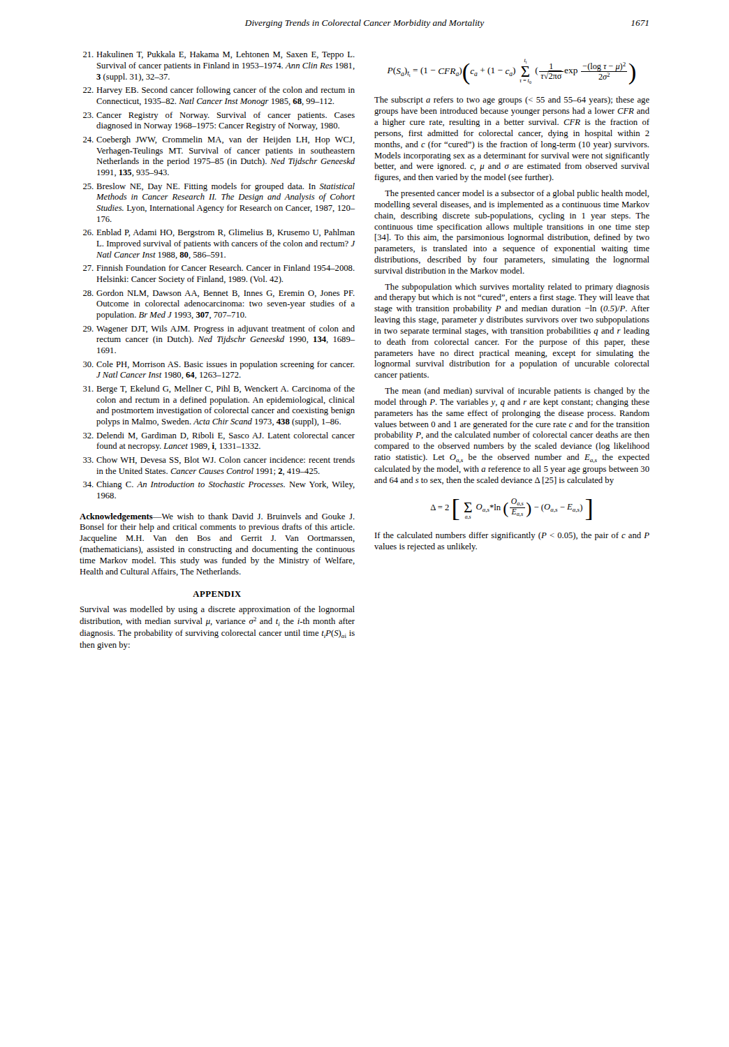Diverging Trends in Colorectal Cancer Morbidity and Mortality 1671
Hakulinen T, Pukkala E, Hakama M, Lehtonen M, Saxen E, Teppo L. Survival of cancer patients in Finland in 1953–1974. Ann Clin Res 1981, 3 (suppl. 31), 32–37.
Harvey EB. Second cancer following cancer of the colon and rectum in Connecticut, 1935–82. Natl Cancer Inst Monogr 1985, 68, 99–112.
Cancer Registry of Norway. Survival of cancer patients. Cases diagnosed in Norway 1968–1975: Cancer Registry of Norway, 1980.
Coebergh JWW, Crommelin MA, van der Heijden LH, Hop WCJ, Verhagen-Teulings MT. Survival of cancer patients in southeastern Netherlands in the period 1975–85 (in Dutch). Ned Tijdschr Geneeskd 1991, 135, 935–943.
Breslow NE, Day NE. Fitting models for grouped data. In Statistical Methods in Cancer Research II. The Design and Analysis of Cohort Studies. Lyon, International Agency for Research on Cancer, 1987, 120–176.
Enblad P, Adami HO, Bergstrom R, Glimelius B, Krusemo U, Pahlman L. Improved survival of patients with cancers of the colon and rectum? J Natl Cancer Inst 1988, 80, 586–591.
Finnish Foundation for Cancer Research. Cancer in Finland 1954–2008. Helsinki: Cancer Society of Finland, 1989. (Vol. 42).
Gordon NLM, Dawson AA, Bennet B, Innes G, Eremin O, Jones PF. Outcome in colorectal adenocarcinoma: two seven-year studies of a population. Br Med J 1993, 307, 707–710.
Wagener DJT, Wils AJM. Progress in adjuvant treatment of colon and rectum cancer (in Dutch). Ned Tijdschr Geneeskd 1990, 134, 1689–1691.
Cole PH, Morrison AS. Basic issues in population screening for cancer. J Natl Cancer Inst 1980, 64, 1263–1272.
Berge T, Ekelund G, Mellner C, Pihl B, Wenckert A. Carcinoma of the colon and rectum in a defined population. An epidemiological, clinical and postmortem investigation of colorectal cancer and coexisting benign polyps in Malmo, Sweden. Acta Chir Scand 1973, 438 (suppl), 1–86.
Delendi M, Gardiman D, Riboli E, Sasco AJ. Latent colorectal cancer found at necropsy. Lancet 1989, i, 1331–1332.
Chow WH, Devesa SS, Blot WJ. Colon cancer incidence: recent trends in the United States. Cancer Causes Control 1991; 2, 419–425.
Chiang C. An Introduction to Stochastic Processes. New York, Wiley, 1968.
Acknowledgements—We wish to thank David J. Bruinvels and Gouke J. Bonsel for their help and critical comments to previous drafts of this article. Jacqueline M.H. Van den Bos and Gerrit J. Van Oortmarssen, (mathematicians), assisted in constructing and documenting the continuous time Markov model. This study was funded by the Ministry of Welfare, Health and Cultural Affairs, The Netherlands.
Appendix
Survival was modelled by using a discrete approximation of the lognormal distribution, with median survival μ, variance σ2 and ti the i-th month after diagnosis. The probability of surviving colorectal cancer until time tiP(S)ai is then given by:
P(Sa)ti = (1 − CFRa)(ca + (1 − ca) ti Σ τ = t0 (1 τ√2πσexp −(log τ − μ)22σ2)
The subscript a refers to two age groups (< 55 and 55–64 years); these age groups have been introduced because younger persons had a lower CFR and a higher cure rate, resulting in a better survival. CFR is the fraction of persons, first admitted for colorectal cancer, dying in hospital within 2 months, and c (for “cured”) is the fraction of long-term (10 year) survivors. Models incorporating sex as a determinant for survival were not significantly better, and were ignored. c, μ and σ are estimated from observed survival figures, and then varied by the model (see further).
The presented cancer model is a subsector of a global public health model, modelling several diseases, and is implemented as a continuous time Markov chain, describing discrete sub-populations, cycling in 1 year steps. The continuous time specification allows multiple transitions in one time step [34]. To this aim, the parsimonious lognormal distribution, defined by two parameters, is translated into a sequence of exponential waiting time distributions, described by four parameters, simulating the lognormal survival distribution in the Markov model.
The subpopulation which survives mortality related to primary diagnosis and therapy but which is not “cured”, enters a first stage. They will leave that stage with transition probability P and median duration −ln (0.5)/P. After leaving this stage, parameter y distributes survivors over two subpopulations in two separate terminal stages, with transition probabilities q and r leading to death from colorectal cancer. For the purpose of this paper, these parameters have no direct practical meaning, except for simulating the lognormal survival distribution for a population of uncurable colorectal cancer patients.
The mean (and median) survival of incurable patients is changed by the model through P. The variables y, q and r are kept constant; changing these parameters has the same effect of prolonging the disease process. Random values between 0 and 1 are generated for the cure rate c and for the transition probability P, and the calculated number of colorectal cancer deaths are then compared to the observed numbers by the scaled deviance (log likelihood ratio statistic). Let Oa,s be the observed number and Ea,s the expected calculated by the model, with a reference to all 5 year age groups between 30 and 64 and s to sex, then the scaled deviance Δ [25] is calculated by
Δ = 2 [ Σ a,s Oa,s*ln (Oa,s Ea,s) − (Oa,s − Ea,s) ]
If the calculated numbers differ significantly (P < 0.05), the pair of c and P values is rejected as unlikely.